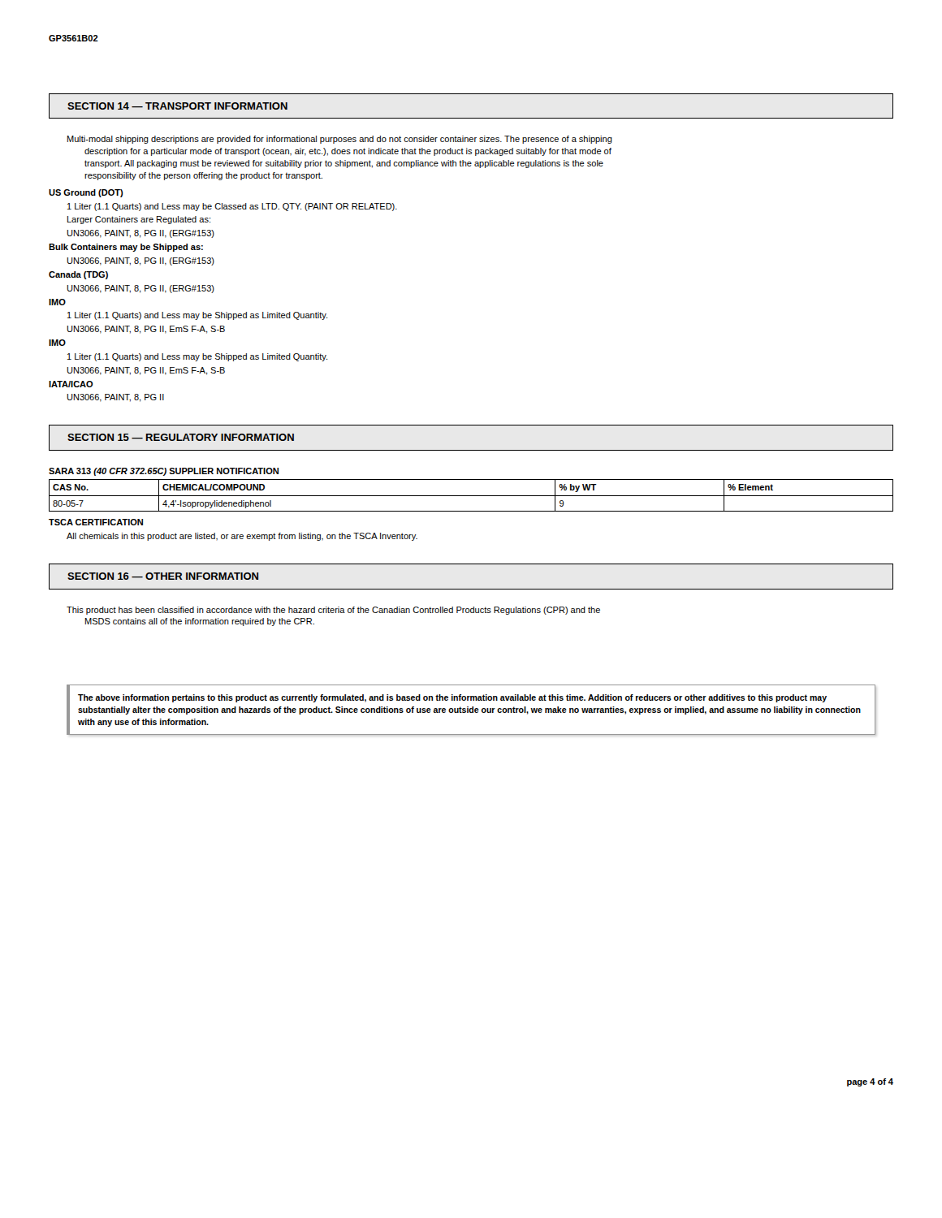GP3561B02
SECTION 14 — TRANSPORT INFORMATION
Multi-modal shipping descriptions are provided for informational purposes and do not consider container sizes. The presence of a shipping
description for a particular mode of transport (ocean, air, etc.), does not indicate that the product is packaged suitably for that mode of
transport. All packaging must be reviewed for suitability prior to shipment, and compliance with the applicable regulations is the sole
responsibility of the person offering the product for transport.
US Ground (DOT)
1 Liter (1.1 Quarts) and Less may be Classed as LTD. QTY. (PAINT OR RELATED).
Larger Containers are Regulated as:
UN3066, PAINT, 8, PG II, (ERG#153)
Bulk Containers may be Shipped as:
UN3066, PAINT, 8, PG II, (ERG#153)
Canada (TDG)
UN3066, PAINT, 8, PG II, (ERG#153)
IMO
1 Liter (1.1 Quarts) and Less may be Shipped as Limited Quantity.
UN3066, PAINT, 8, PG II, EmS F-A, S-B
IMO
1 Liter (1.1 Quarts) and Less may be Shipped as Limited Quantity.
UN3066, PAINT, 8, PG II, EmS F-A, S-B
IATA/ICAO
UN3066, PAINT, 8, PG II
SECTION 15 — REGULATORY INFORMATION
SARA 313 (40 CFR 372.65C) SUPPLIER NOTIFICATION
| CAS No. | CHEMICAL/COMPOUND | % by WT | % Element |
| --- | --- | --- | --- |
| 80-05-7 | 4,4'-Isopropylidenediphenol | 9 | |
TSCA CERTIFICATION
All chemicals in this product are listed, or are exempt from listing, on the TSCA Inventory.
SECTION 16 — OTHER INFORMATION
This product has been classified in accordance with the hazard criteria of the Canadian Controlled Products Regulations (CPR) and the
MSDS contains all of the information required by the CPR.
The above information pertains to this product as currently formulated, and is based on the information available at this time. Addition of reducers or other additives to this product may substantially alter the composition and hazards of the product. Since conditions of use are outside our control, we make no warranties, express or implied, and assume no liability in connection with any use of this information.
page 4 of 4